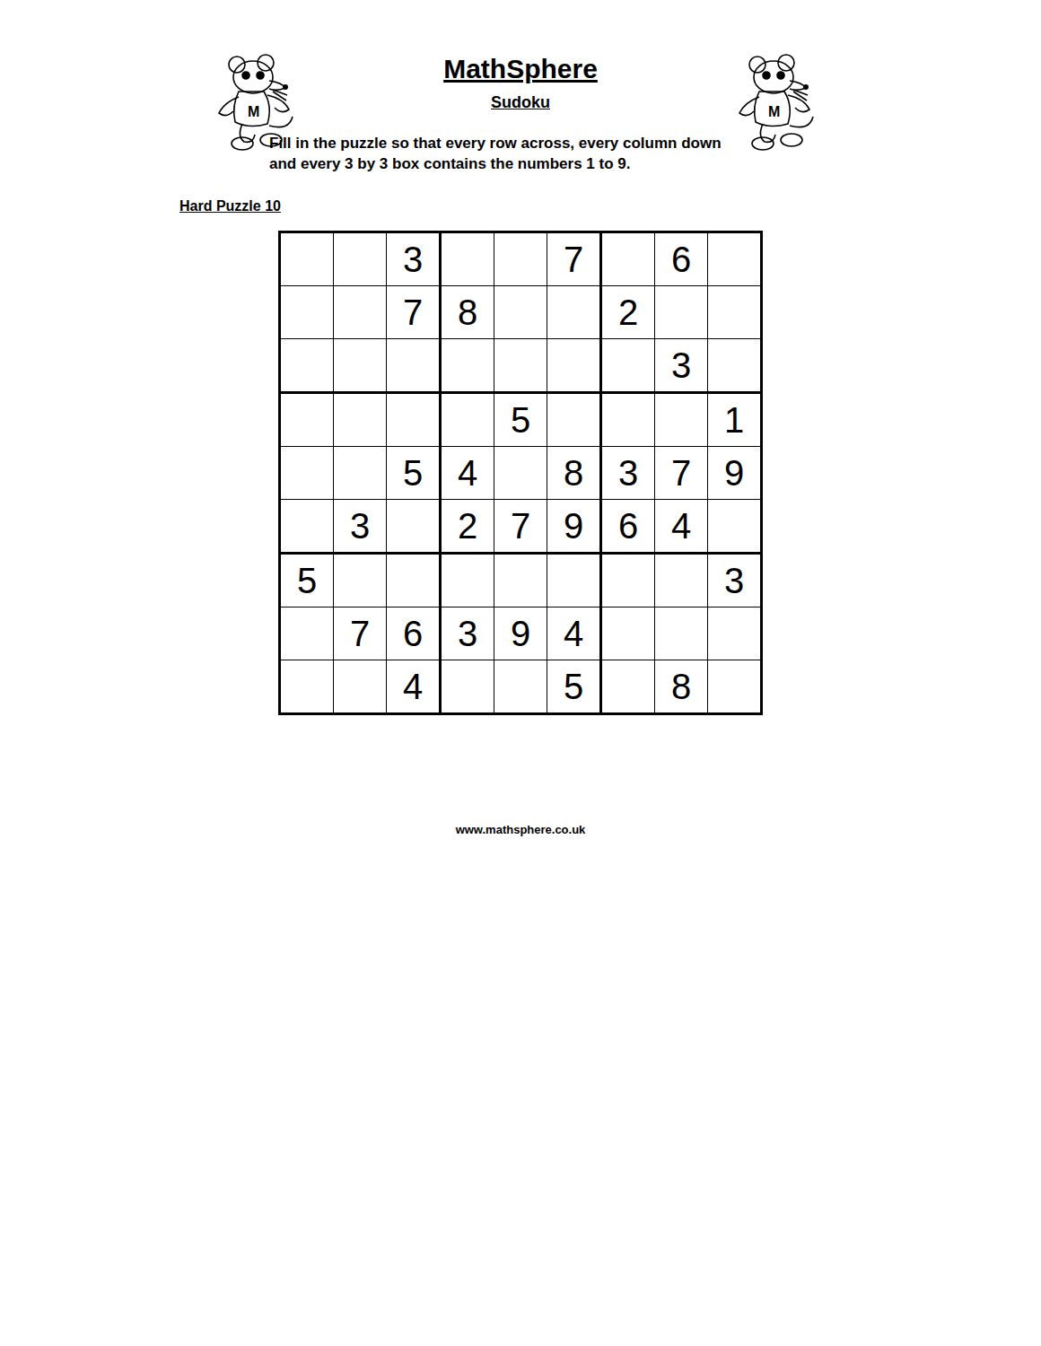M
M
MathSphere
Sudoku
Fill in the puzzle so that every row across, every column down
and every 3 by 3 box contains the numbers 1 to 9.
Hard Puzzle 10
| | | 3 | | | 7 | | 6 | |
| | | 7 | 8 | | | 2 | | |
| | | | | | | | 3 | |
| | | | | 5 | | | | 1 |
| | | 5 | 4 | | 8 | 3 | 7 | 9 |
| | 3 | | 2 | 7 | 9 | 6 | 4 | |
| 5 | | | | | | | | 3 |
| | 7 | 6 | 3 | 9 | 4 | | | |
| | | 4 | | | 5 | | 8 | |
www.mathsphere.co.uk